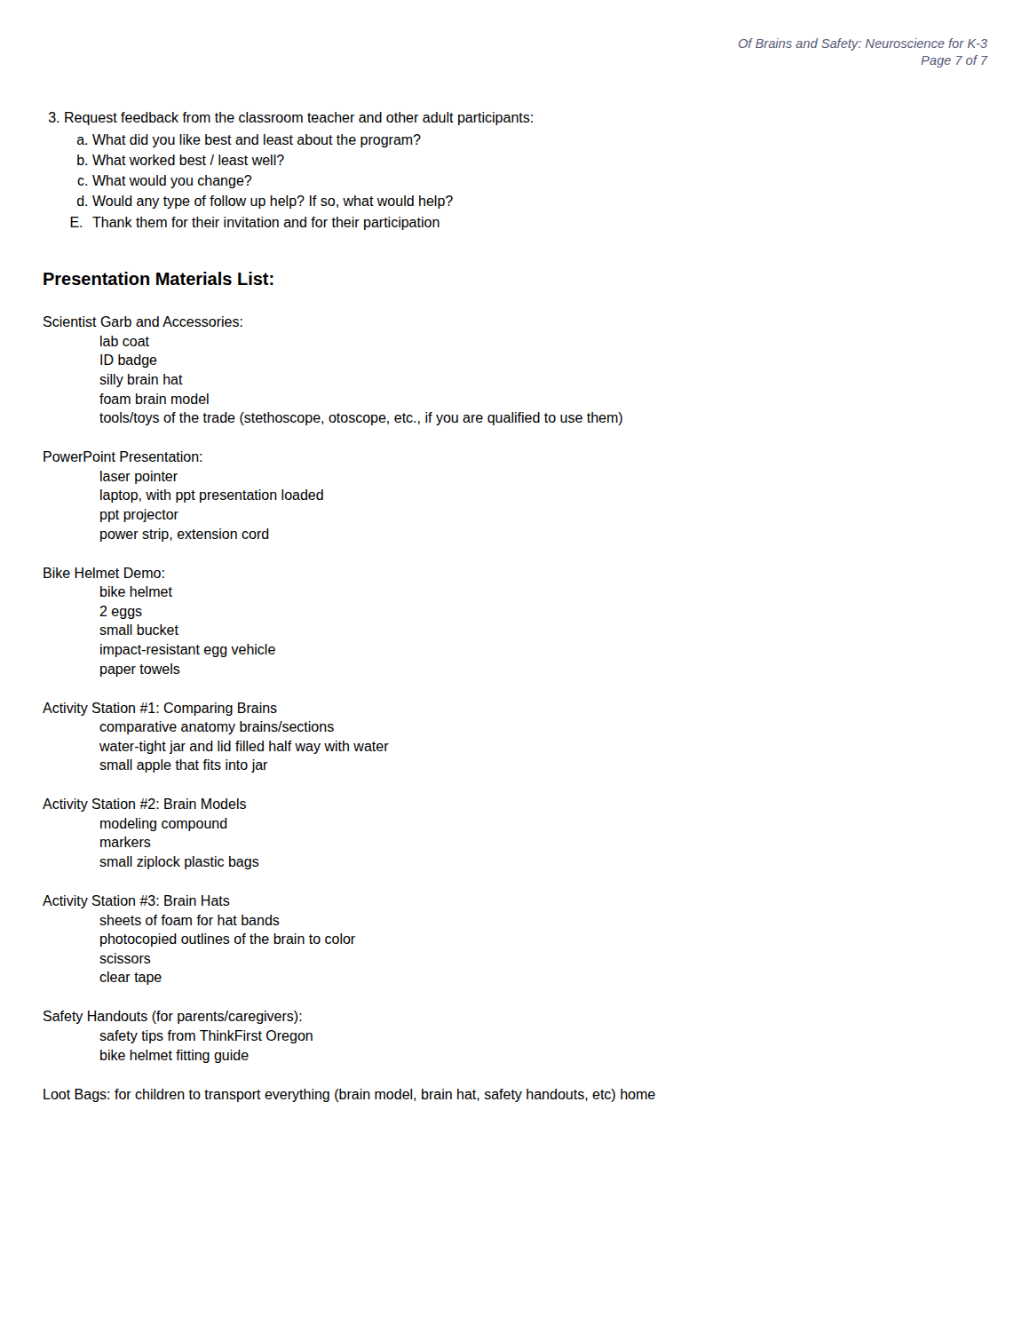Of Brains and Safety: Neuroscience for K-3
Page 7 of 7
Request feedback from the classroom teacher and other adult participants:
What did you like best and least about the program?
What worked best / least well?
What would you change?
Would any type of follow up help? If so, what would help?
Thank them for their invitation and for their participation
Presentation Materials List:
Scientist Garb and Accessories:
lab coat
ID badge
silly brain hat
foam brain model
tools/toys of the trade (stethoscope, otoscope, etc., if you are qualified to use them)
PowerPoint Presentation:
laser pointer
laptop, with ppt presentation loaded
ppt projector
power strip, extension cord
Bike Helmet Demo:
bike helmet
2 eggs
small bucket
impact-resistant egg vehicle
paper towels
Activity Station #1: Comparing Brains
comparative anatomy brains/sections
water-tight jar and lid filled half way with water
small apple that fits into jar
Activity Station #2: Brain Models
modeling compound
markers
small ziplock plastic bags
Activity Station #3: Brain Hats
sheets of foam for hat bands
photocopied outlines of the brain to color
scissors
clear tape
Safety Handouts (for parents/caregivers):
safety tips from ThinkFirst Oregon
bike helmet fitting guide
Loot Bags: for children to transport everything (brain model, brain hat, safety handouts, etc) home